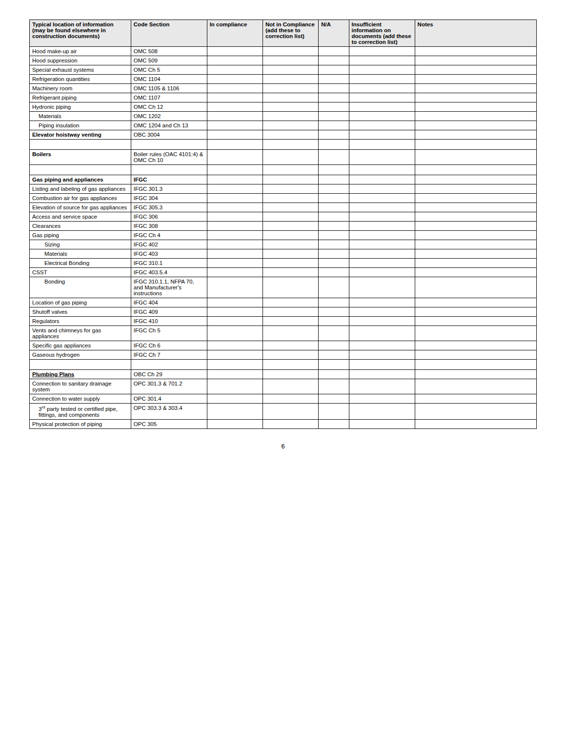| Typical location of information (may be found elsewhere in construction documents) | Code Section | In compliance | Not in Compliance (add these to correction list) | N/A | Insufficient information on documents (add these to correction list) | Notes |
| --- | --- | --- | --- | --- | --- | --- |
| Hood make-up air | OMC 508 | | | | | |
| Hood suppression | OMC 509 | | | | | |
| Special exhaust systems | OMC Ch 5 | | | | | |
| Refrigeration quantities | OMC 1104 | | | | | |
| Machinery room | OMC 1105 & 1106 | | | | | |
| Refrigerant piping | OMC 1107 | | | | | |
| Hydronic piping | OMC Ch 12 | | | | | |
| Materials | OMC 1202 | | | | | |
| Piping insulation | OMC 1204 and Ch 13 | | | | | |
| Elevator hoistway venting | OBC 3004 | | | | | |
| Boilers | Boiler rules (OAC 4101:4) & OMC Ch 10 | | | | | |
| Gas piping and appliances | IFGC | | | | | |
| Listing and labeling of gas appliances | IFGC 301.3 | | | | | |
| Combustion air for gas appliances | IFGC 304 | | | | | |
| Elevation of source for gas appliances | IFGC 305.3 | | | | | |
| Access and service space | IFGC 306 | | | | | |
| Clearances | IFGC 308 | | | | | |
| Gas piping | IFGC Ch 4 | | | | | |
| Sizing | IFGC 402 | | | | | |
| Materials | IFGC 403 | | | | | |
| Electrical Bonding | IFGC 310.1 | | | | | |
| CSST | IFGC 403.5.4 | | | | | |
| Bonding | IFGC 310.1.1, NFPA 70, and Manufacturer's instructions | | | | | |
| Location of gas piping | IFGC 404 | | | | | |
| Shutoff valves | IFGC 409 | | | | | |
| Regulators | IFGC 410 | | | | | |
| Vents and chimneys for gas appliances | IFGC Ch 5 | | | | | |
| Specific gas appliances | IFGC Ch 6 | | | | | |
| Gaseous hydrogen | IFGC Ch 7 | | | | | |
| Plumbing Plans | OBC Ch 29 | | | | | |
| Connection to sanitary drainage system | OPC 301.3 & 701.2 | | | | | |
| Connection to water supply | OPC 301.4 | | | | | |
| 3 rd party tested or certified pipe, fittings, and components | OPC 303.3 & 303.4 | | | | | |
| Physical protection of piping | OPC 305 | | | | | |
6